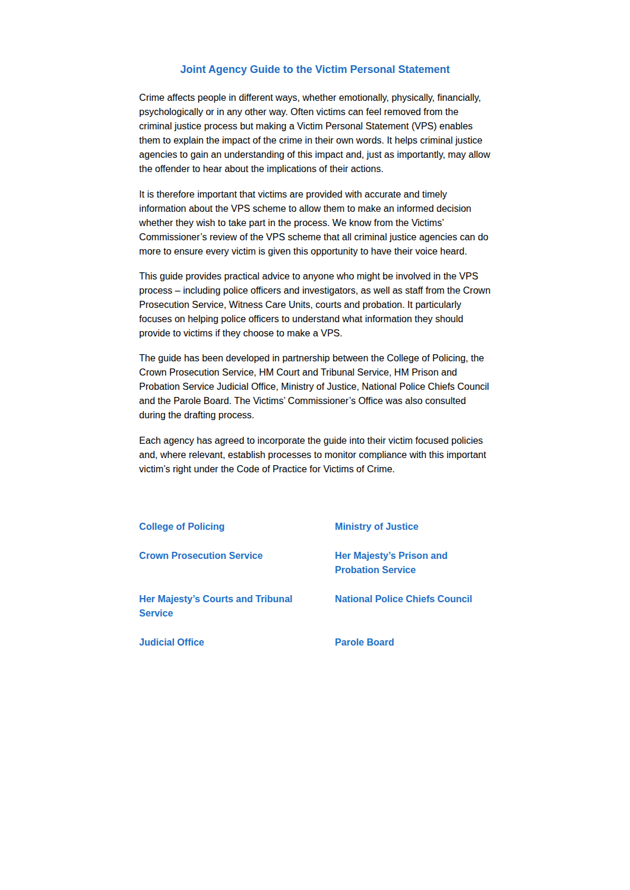Joint Agency Guide to the Victim Personal Statement
Crime affects people in different ways, whether emotionally, physically, financially, psychologically or in any other way. Often victims can feel removed from the criminal justice process but making a Victim Personal Statement (VPS) enables them to explain the impact of the crime in their own words. It helps criminal justice agencies to gain an understanding of this impact and, just as importantly, may allow the offender to hear about the implications of their actions.
It is therefore important that victims are provided with accurate and timely information about the VPS scheme to allow them to make an informed decision whether they wish to take part in the process. We know from the Victims’ Commissioner’s review of the VPS scheme that all criminal justice agencies can do more to ensure every victim is given this opportunity to have their voice heard.
This guide provides practical advice to anyone who might be involved in the VPS process – including police officers and investigators, as well as staff from the Crown Prosecution Service, Witness Care Units, courts and probation. It particularly focuses on helping police officers to understand what information they should provide to victims if they choose to make a VPS.
The guide has been developed in partnership between the College of Policing, the Crown Prosecution Service, HM Court and Tribunal Service, HM Prison and Probation Service Judicial Office, Ministry of Justice, National Police Chiefs Council and the Parole Board. The Victims’ Commissioner’s Office was also consulted during the drafting process.
Each agency has agreed to incorporate the guide into their victim focused policies and, where relevant, establish processes to monitor compliance with this important victim’s right under the Code of Practice for Victims of Crime.
| College of Policing | Ministry of Justice |
| Crown Prosecution Service | Her Majesty’s Prison and Probation Service |
| Her Majesty’s Courts and Tribunal Service | National Police Chiefs Council |
| Judicial Office | Parole Board |